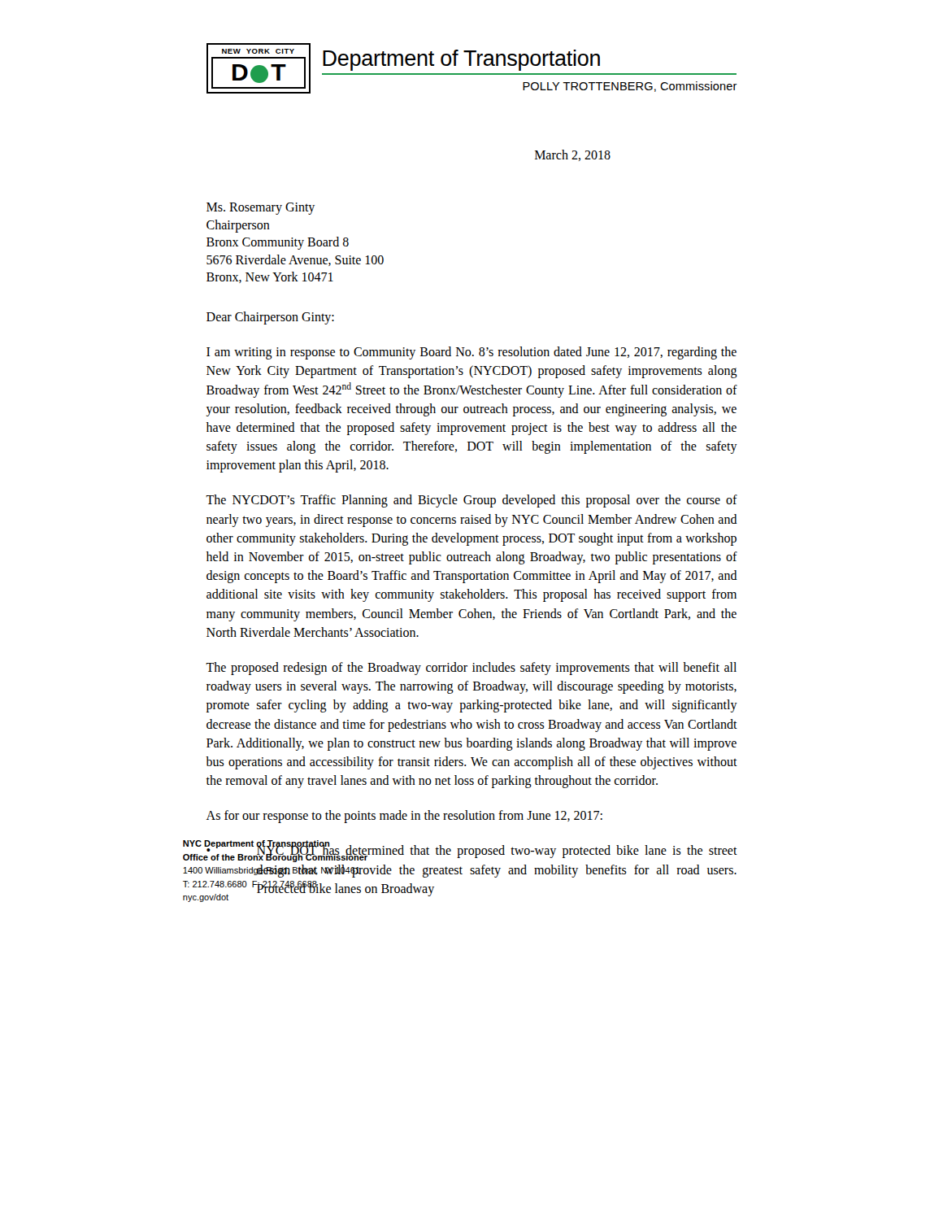NEW YORK CITY
D T
Department of Transportation
POLLY TROTTENBERG, Commissioner
March 2, 2018
Ms. Rosemary Ginty
Chairperson
Bronx Community Board 8
5676 Riverdale Avenue, Suite 100
Bronx, New York 10471
Dear Chairperson Ginty:
I am writing in response to Community Board No. 8’s resolution dated June 12, 2017, regarding the New York City Department of Transportation’s (NYCDOT) proposed safety improvements along Broadway from West 242nd Street to the Bronx/Westchester County Line. After full consideration of your resolution, feedback received through our outreach process, and our engineering analysis, we have determined that the proposed safety improvement project is the best way to address all the safety issues along the corridor. Therefore, DOT will begin implementation of the safety improvement plan this April, 2018.
The NYCDOT’s Traffic Planning and Bicycle Group developed this proposal over the course of nearly two years, in direct response to concerns raised by NYC Council Member Andrew Cohen and other community stakeholders. During the development process, DOT sought input from a workshop held in November of 2015, on-street public outreach along Broadway, two public presentations of design concepts to the Board’s Traffic and Transportation Committee in April and May of 2017, and additional site visits with key community stakeholders. This proposal has received support from many community members, Council Member Cohen, the Friends of Van Cortlandt Park, and the North Riverdale Merchants’ Association.
The proposed redesign of the Broadway corridor includes safety improvements that will benefit all roadway users in several ways. The narrowing of Broadway, will discourage speeding by motorists, promote safer cycling by adding a two-way parking-protected bike lane, and will significantly decrease the distance and time for pedestrians who wish to cross Broadway and access Van Cortlandt Park. Additionally, we plan to construct new bus boarding islands along Broadway that will improve bus operations and accessibility for transit riders. We can accomplish all of these objectives without the removal of any travel lanes and with no net loss of parking throughout the corridor.
As for our response to the points made in the resolution from June 12, 2017:
•
NYC DOT has determined that the proposed two-way protected bike lane is the street design that will provide the greatest safety and mobility benefits for all road users. Protected bike lanes on Broadway
NYC Department of Transportation
Office of the Bronx Borough Commissioner
1400 Williamsbridge Road, Bronx, NY 10461
T: 212.748.6680 F: 212.748.6688
nyc.gov/dot